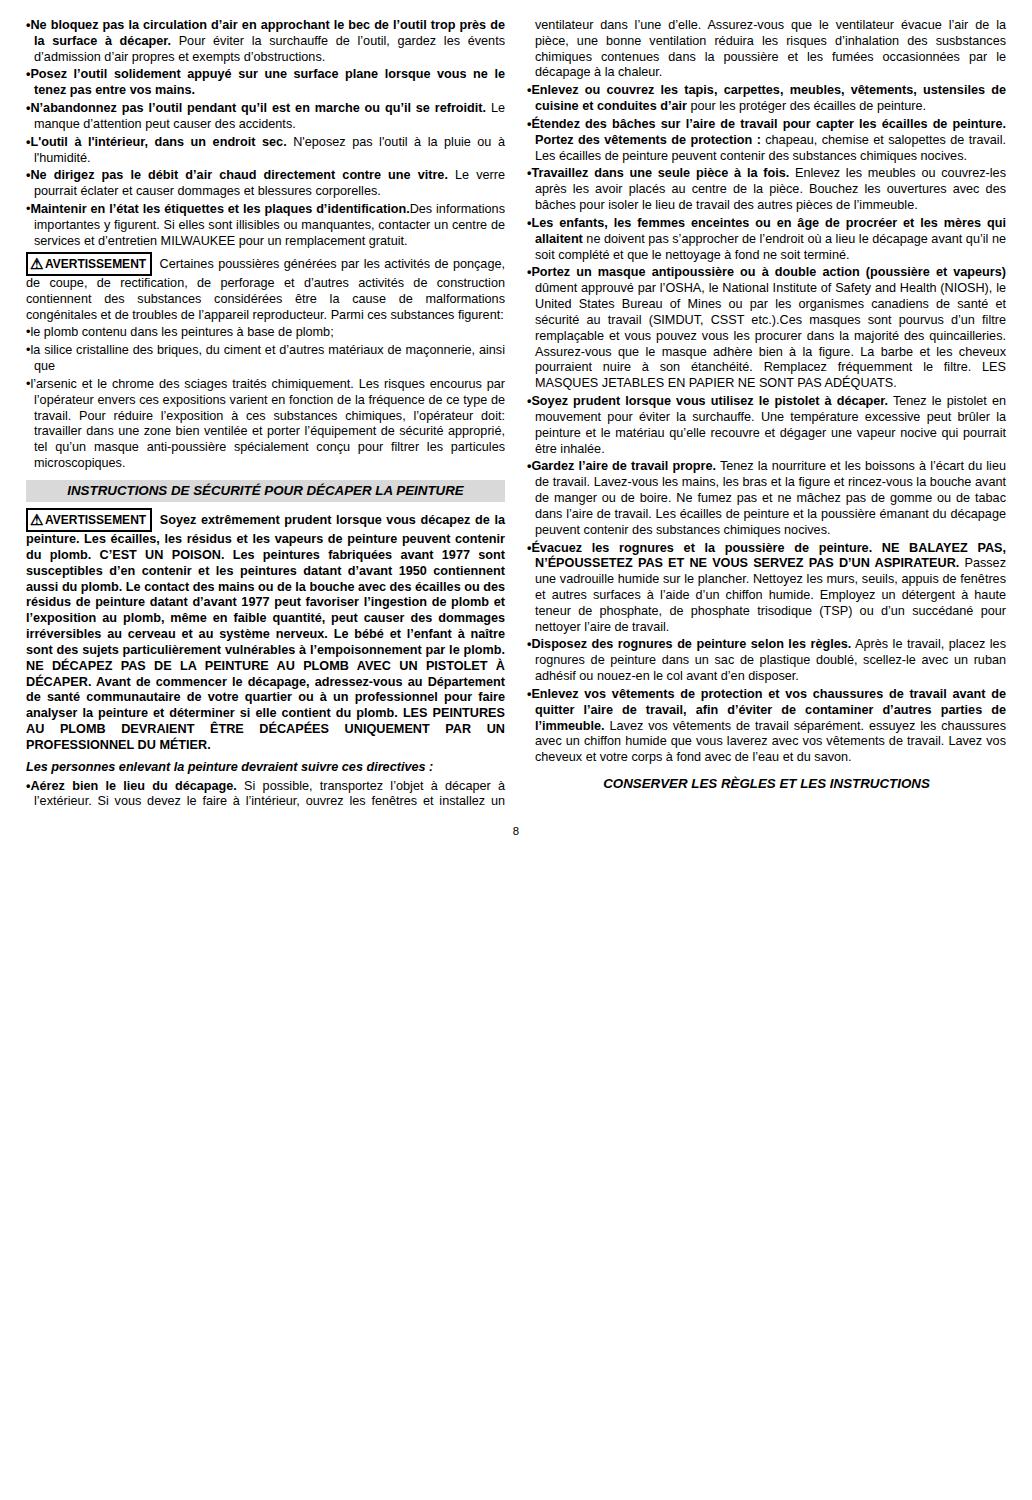•Ne bloquez pas la circulation d’air en approchant le bec de l’outil trop près de la surface à décaper. Pour éviter la surchauffe de l’outil, gardez les évents d’admission d’air propres et exempts d’obstructions.
•Posez l’outil solidement appuyé sur une surface plane lorsque vous ne le tenez pas entre vos mains.
•N’abandonnez pas l’outil pendant qu’il est en marche ou qu’il se refroidit. Le manque d’attention peut causer des accidents.
•L'outil à l'intérieur, dans un endroit sec. N'eposez pas l'outil à la pluie ou à l'humidité.
•Ne dirigez pas le débit d’air chaud directement contre une vitre. Le verre pourrait éclater et causer dommages et blessures corporelles.
•Maintenir en l’état les étiquettes et les plaques d’identification. Des informations importantes y figurent. Si elles sont illisibles ou manquantes, contacter un centre de services et d’entretien MILWAUKEE pour un remplacement gratuit.
AVERTISSEMENT Certaines poussières générées par les activités de ponçage, de coupe, de rectification, de perforage et d’autres activités de construction contiennent des substances considérées être la cause de malformations congénitales et de troubles de l’appareil reproducteur. Parmi ces substances figurent:
•le plomb contenu dans les peintures à base de plomb;
•la silice cristalline des briques, du ciment et d’autres matériaux de maçonnerie, ainsi que
•l’arsenic et le chrome des sciages traités chimiquement. Les risques encourus par l’opérateur envers ces expositions varient en fonction de la fréquence de ce type de travail. Pour réduire l’exposition à ces substances chimiques, l’opérateur doit: travailler dans une zone bien ventilée et porter l’équipement de sécurité approprié, tel qu’un masque anti-poussière spécialement conçu pour filtrer les particules microscopiques.
Instructions de sécurité pour décaper la peinture
AVERTISSEMENT Soyez extrêmement prudent lorsque vous décapez de la peinture. Les écailles, les résidus et les vapeurs de peinture peuvent contenir du plomb. C’EST UN POISON. Les peintures fabriquées avant 1977 sont susceptibles d’en contenir et les peintures datant d’avant 1950 contiennent aussi du plomb. Le contact des mains ou de la bouche avec des écailles ou des résidus de peinture datant d’avant 1977 peut favoriser l’ingestion de plomb et l’exposition au plomb, même en faible quantité, peut causer des dommages irréversibles au cerveau et au système nerveux. Le bébé et l’enfant à naître sont des sujets particulièrement vulnérables à l’empoisonnement par le plomb. NE DÉCAPEZ PAS DE LA PEINTURE AU PLOMB AVEC UN PISTOLET À DÉCAPER. Avant de commencer le décapage, adressez-vous au Département de santé communautaire de votre quartier ou à un professionnel pour faire analyser la peinture et déterminer si elle contient du plomb. LES PEINTURES AU PLOMB DEVRAIENT ÊTRE DÉCAPÉES UNIQUEMENT PAR UN PROFESSIONNEL DU MÉTIER.
Les personnes enlevant la peinture devraient suivre ces directives :
•Aérez bien le lieu du décapage. Si possible, transportez l’objet à décaper à l’extérieur. Si vous devez le faire à l’intérieur, ouvrez les fenêtres et installez un ventilateur dans l’une d’elle. Assurez-vous que le ventilateur évacue l’air de la pièce, une bonne ventilation réduira les risques d’inhalation des susbstances chimiques contenues dans la poussière et les fumées occasionnées par le décapage à la chaleur.
•Enlevez ou couvrez les tapis, carpettes, meubles, vêtements, ustensiles de cuisine et conduites d’air pour les protéger des écailles de peinture.
•Étendez des bâches sur l’aire de travail pour capter les écailles de peinture. Portez des vêtements de protection : chapeau, chemise et salopettes de travail. Les écailles de peinture peuvent contenir des substances chimiques nocives.
•Travaillez dans une seule pièce à la fois. Enlevez les meubles ou couvrez-les après les avoir placés au centre de la pièce. Bouchez les ouvertures avec des bâches pour isoler le lieu de travail des autres pièces de l’immeuble.
•Les enfants, les femmes enceintes ou en âge de procréer et les mères qui allaitent ne doivent pas s’approcher de l’endroit où a lieu le décapage avant qu’il ne soit complété et que le nettoyage à fond ne soit terminé.
•Portez un masque antipoussière ou à double action (poussière et vapeurs) dûment approuvé par l’OSHA, le National Institute of Safety and Health (NIOSH), le United States Bureau of Mines ou par les organismes canadiens de santé et sécurité au travail (SIMDUT, CSST etc.).Ces masques sont pourvus d’un filtre remplaçable et vous pouvez vous les procurer dans la majorité des quincailleries. Assurez-vous que le masque adhère bien à la figure. La barbe et les cheveux pourraient nuire à son étanchéité. Remplacez fréquemment le filtre. LES MASQUES JETABLES EN PAPIER NE SONT PAS ADÉQUATS.
•Soyez prudent lorsque vous utilisez le pistolet à décaper. Tenez le pistolet en mouvement pour éviter la surchauffe. Une température excessive peut brûler la peinture et le matériau qu’elle recouvre et dégager une vapeur nocive qui pourrait être inhalée.
•Gardez l’aire de travail propre. Tenez la nourriture et les boissons à l’écart du lieu de travail. Lavez-vous les mains, les bras et la figure et rincez-vous la bouche avant de manger ou de boire. Ne fumez pas et ne mâchez pas de gomme ou de tabac dans l’aire de travail. Les écailles de peinture et la poussière émanant du décapage peuvent contenir des substances chimiques nocives.
•Évacuez les rognures et la poussière de peinture. NE BALAYEZ PAS, N’ÉPOUSSETEZ PAS ET NE VOUS SERVEZ PAS D’UN ASPIRATEUR. Passez une vadrouille humide sur le plancher. Nettoyez les murs, seuils, appuis de fenêtres et autres surfaces à l’aide d’un chiffon humide. Employez un détergent à haute teneur de phosphate, de phosphate trisodique (TSP) ou d’un succédané pour nettoyer l’aire de travail.
•Disposez des rognures de peinture selon les règles. Après le travail, placez les rognures de peinture dans un sac de plastique doublé, scellez-le avec un ruban adhésif ou nouez-en le col avant d’en disposer.
•Enlevez vos vêtements de protection et vos chaussures de travail avant de quitter l’aire de travail, afin d’éviter de contaminer d’autres parties de l’immeuble. Lavez vos vêtements de travail séparément. essuyez les chaussures avec un chiffon humide que vous laverez avec vos vêtements de travail. Lavez vos cheveux et votre corps à fond avec de l’eau et du savon.
CONSERVER LES RÈGLES ET LES INSTRUCTIONS
8